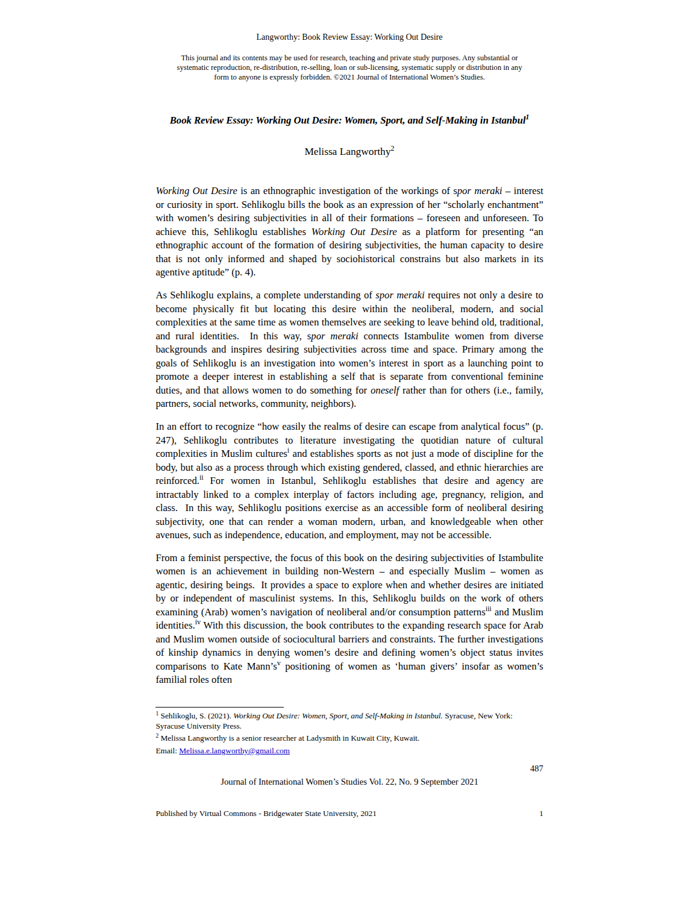Langworthy: Book Review Essay: Working Out Desire
This journal and its contents may be used for research, teaching and private study purposes. Any substantial or systematic reproduction, re-distribution, re-selling, loan or sub-licensing, systematic supply or distribution in any form to anyone is expressly forbidden. ©2021 Journal of International Women’s Studies.
Book Review Essay: Working Out Desire: Women, Sport, and Self-Making in Istanbul1
Melissa Langworthy2
Working Out Desire is an ethnographic investigation of the workings of spor meraki – interest or curiosity in sport. Sehlikoglu bills the book as an expression of her “scholarly enchantment” with women’s desiring subjectivities in all of their formations – foreseen and unforeseen. To achieve this, Sehlikoglu establishes Working Out Desire as a platform for presenting “an ethnographic account of the formation of desiring subjectivities, the human capacity to desire that is not only informed and shaped by sociohistorical constrains but also markets in its agentive aptitude” (p. 4).
As Sehlikoglu explains, a complete understanding of spor meraki requires not only a desire to become physically fit but locating this desire within the neoliberal, modern, and social complexities at the same time as women themselves are seeking to leave behind old, traditional, and rural identities. In this way, spor meraki connects Istambulite women from diverse backgrounds and inspires desiring subjectivities across time and space. Primary among the goals of Sehlikoglu is an investigation into women’s interest in sport as a launching point to promote a deeper interest in establishing a self that is separate from conventional feminine duties, and that allows women to do something for oneself rather than for others (i.e., family, partners, social networks, community, neighbors).
In an effort to recognize “how easily the realms of desire can escape from analytical focus” (p. 247), Sehlikoglu contributes to literature investigating the quotidian nature of cultural complexities in Muslim culturesi and establishes sports as not just a mode of discipline for the body, but also as a process through which existing gendered, classed, and ethnic hierarchies are reinforced.ii For women in Istanbul, Sehlikoglu establishes that desire and agency are intractably linked to a complex interplay of factors including age, pregnancy, religion, and class. In this way, Sehlikoglu positions exercise as an accessible form of neoliberal desiring subjectivity, one that can render a woman modern, urban, and knowledgeable when other avenues, such as independence, education, and employment, may not be accessible.
From a feminist perspective, the focus of this book on the desiring subjectivities of Istambulite women is an achievement in building non-Western – and especially Muslim – women as agentic, desiring beings. It provides a space to explore when and whether desires are initiated by or independent of masculinist systems. In this, Sehlikoglu builds on the work of others examining (Arab) women’s navigation of neoliberal and/or consumption patternsiii and Muslim identities.iv With this discussion, the book contributes to the expanding research space for Arab and Muslim women outside of sociocultural barriers and constraints. The further investigations of kinship dynamics in denying women’s desire and defining women’s object status invites comparisons to Kate Mann’sv positioning of women as ‘human givers’ insofar as women’s familial roles often
1 Sehlikoglu, S. (2021). Working Out Desire: Women, Sport, and Self-Making in Istanbul. Syracuse, New York: Syracuse University Press.
2 Melissa Langworthy is a senior researcher at Ladysmith in Kuwait City, Kuwait.
Email: Melissa.e.langworthy@gmail.com
487
Journal of International Women’s Studies Vol. 22, No. 9 September 2021
Published by Virtual Commons - Bridgewater State University, 2021
1